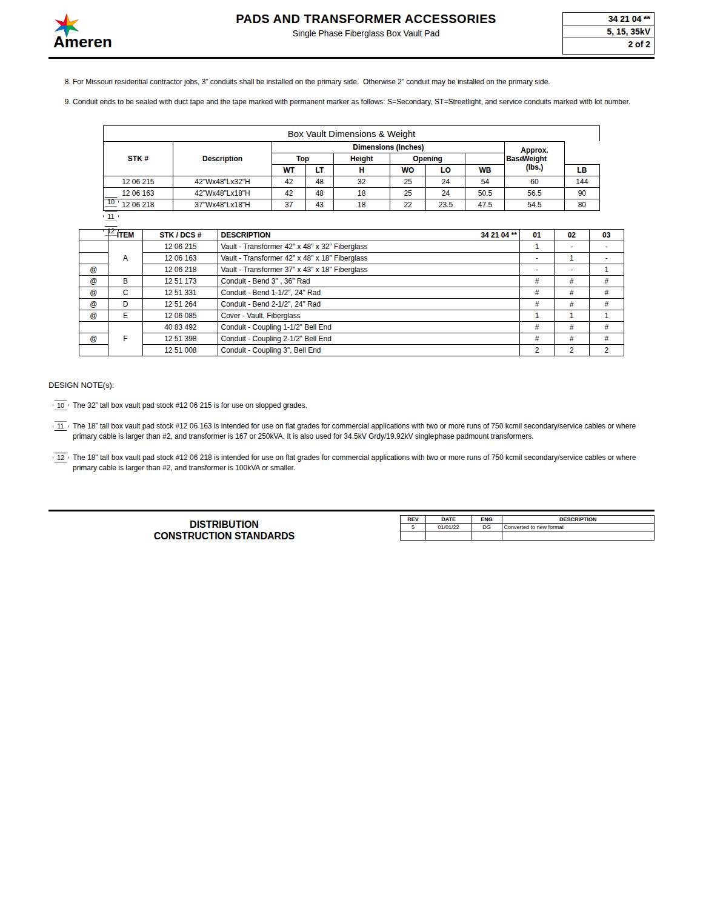Ameren
PADS AND TRANSFORMER ACCESSORIES
Single Phase Fiberglass Box Vault Pad
34 21 04 **
5, 15, 35kV
2 of 2
For Missouri residential contractor jobs, 3” conduits shall be installed on the primary side. Otherwise 2” conduit may be installed on the primary side.
Conduit ends to be sealed with duct tape and the tape marked with permanent marker as follows: S=Secondary, ST=Streetlight, and service conduits marked with lot number.
Box Vault Dimensions & Weight
| STK # | Description | Dimensions (Inches) | Approx. Weight (lbs.) |
| --- | --- | --- | --- |
| Top | Height | Opening | Base |
| WT | LT | H | WO | LO | WB | LB |
| 12 06 215 | 42"Wx48"Lx32"H | 42 | 48 | 32 | 25 | 24 | 54 | 60 | 144 |
| 12 06 163 | 42"Wx48"Lx18"H | 42 | 48 | 18 | 25 | 24 | 50.5 | 56.5 | 90 |
| 12 06 218 | 37"Wx48"Lx18"H | 37 | 43 | 18 | 22 | 23.5 | 47.5 | 54.5 | 80 |
10
11
12
| | ITEM | STK / DCS # | DESCRIPTION 34 21 04 ** | 01 | 02 | 03 |
| --- | --- | --- | --- | --- | --- | --- |
| | A | 12 06 215 | Vault - Transformer 42" x 48" x 32" Fiberglass | 1 | - | - |
| | 12 06 163 | Vault - Transformer 42" x 48" x 18" Fiberglass | - | 1 | - |
| @ | 12 06 218 | Vault - Transformer 37" x 43" x 18" Fiberglass | - | - | 1 |
| @ | B | 12 51 173 | Conduit - Bend 3" , 36" Rad | # | # | # |
| @ | C | 12 51 331 | Conduit - Bend 1-1/2", 24" Rad | # | # | # |
| @ | D | 12 51 264 | Conduit - Bend 2-1/2", 24" Rad | # | # | # |
| @ | E | 12 06 085 | Cover - Vault, Fiberglass | 1 | 1 | 1 |
| | F | 40 83 492 | Conduit - Coupling 1-1/2" Bell End | # | # | # |
| @ | 12 51 398 | Conduit - Coupling 2-1/2" Bell End | # | # | # |
| | 12 51 008 | Conduit - Coupling 3", Bell End | 2 | 2 | 2 |
DESIGN NOTE(s):
10
The 32” tall box vault pad stock #12 06 215 is for use on slopped grades.
11
The 18” tall box vault pad stock #12 06 163 is intended for use on flat grades for commercial applications with two or more runs of 750 kcmil secondary/service cables or where primary cable is larger than #2, and transformer is 167 or 250kVA. It is also used for 34.5kV Grdy/19.92kV single phase padmount transformers.
12
The 18" tall box vault pad stock #12 06 218 is intended for use on flat grades for commercial applications with two or more runs of 750 kcmil secondary/service cables or where primary cable is larger than #2, and transformer is 100kVA or smaller.
DISTRIBUTION
CONSTRUCTION STANDARDS
| REV | DATE | ENG | DESCRIPTION |
| --- | --- | --- | --- |
| 5 | 01/01/22 | DG | Converted to new format |